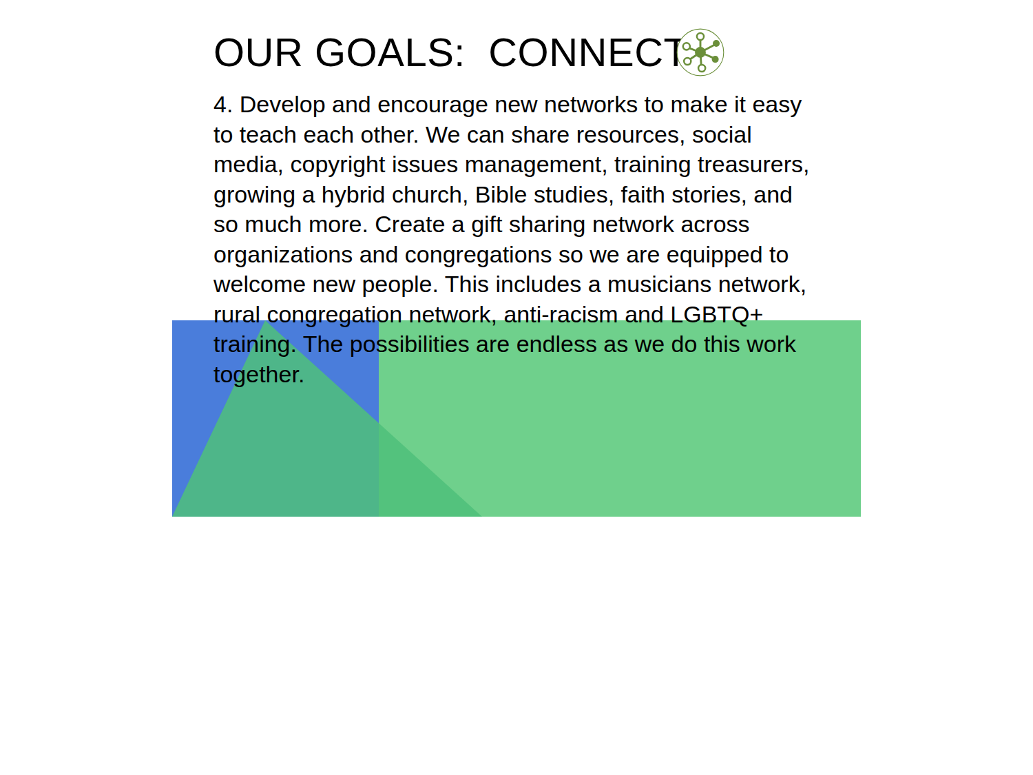OUR GOALS: CONNECT
4. Develop and encourage new networks to make it easy to teach each other. We can share resources, social media, copyright issues management, training treasurers, growing a hybrid church, Bible studies, faith stories, and so much more. Create a gift sharing network across organizations and congregations so we are equipped to welcome new people. This includes a musicians network, rural congregation network, anti-racism and LGBTQ+ training. The possibilities are endless as we do this work together.